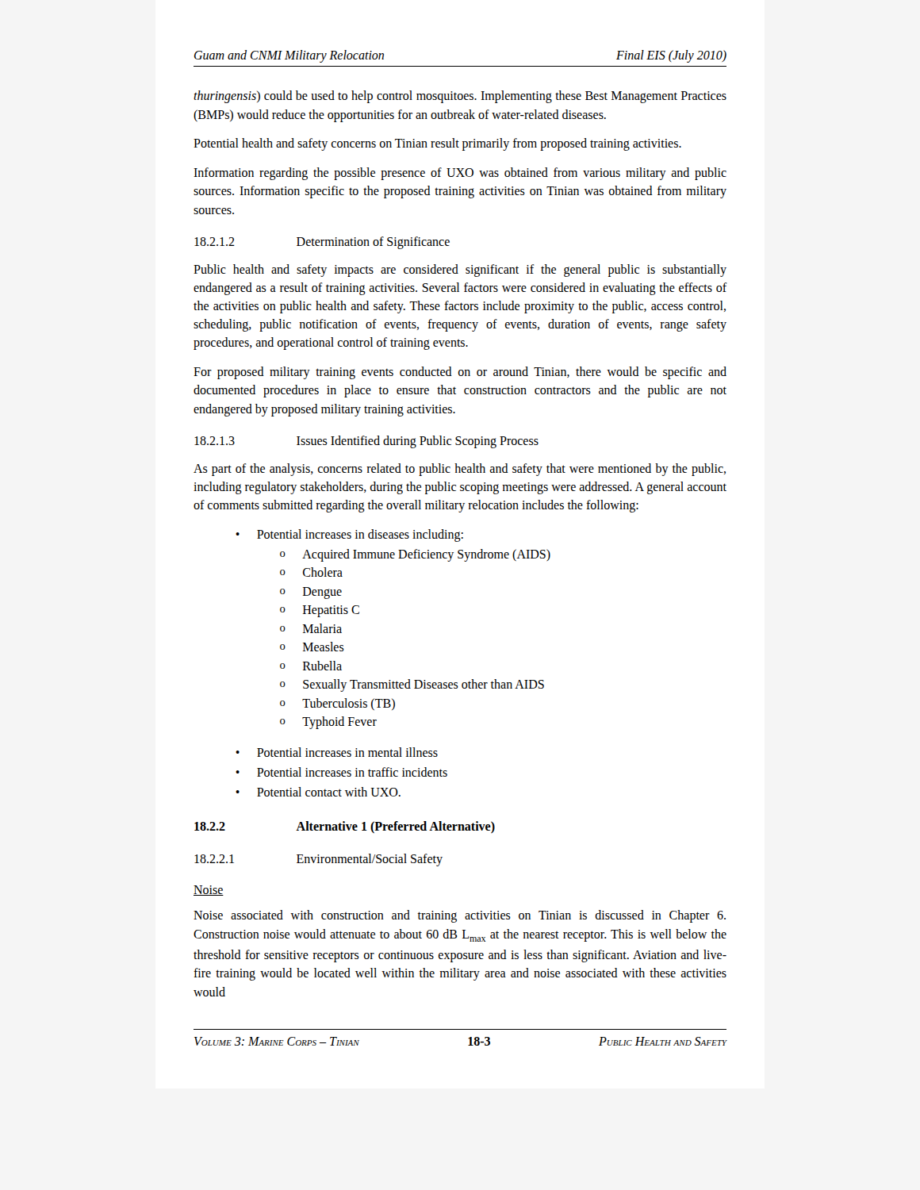Guam and CNMI Military Relocation Final EIS (July 2010)
thuringensis) could be used to help control mosquitoes. Implementing these Best Management Practices (BMPs) would reduce the opportunities for an outbreak of water-related diseases.
Potential health and safety concerns on Tinian result primarily from proposed training activities.
Information regarding the possible presence of UXO was obtained from various military and public sources. Information specific to the proposed training activities on Tinian was obtained from military sources.
18.2.1.2 Determination of Significance
Public health and safety impacts are considered significant if the general public is substantially endangered as a result of training activities. Several factors were considered in evaluating the effects of the activities on public health and safety. These factors include proximity to the public, access control, scheduling, public notification of events, frequency of events, duration of events, range safety procedures, and operational control of training events.
For proposed military training events conducted on or around Tinian, there would be specific and documented procedures in place to ensure that construction contractors and the public are not endangered by proposed military training activities.
18.2.1.3 Issues Identified during Public Scoping Process
As part of the analysis, concerns related to public health and safety that were mentioned by the public, including regulatory stakeholders, during the public scoping meetings were addressed. A general account of comments submitted regarding the overall military relocation includes the following:
Potential increases in diseases including:
Acquired Immune Deficiency Syndrome (AIDS)
Cholera
Dengue
Hepatitis C
Malaria
Measles
Rubella
Sexually Transmitted Diseases other than AIDS
Tuberculosis (TB)
Typhoid Fever
Potential increases in mental illness
Potential increases in traffic incidents
Potential contact with UXO.
18.2.2 Alternative 1 (Preferred Alternative)
18.2.2.1 Environmental/Social Safety
Noise
Noise associated with construction and training activities on Tinian is discussed in Chapter 6. Construction noise would attenuate to about 60 dB Lmax at the nearest receptor. This is well below the threshold for sensitive receptors or continuous exposure and is less than significant. Aviation and live-fire training would be located well within the military area and noise associated with these activities would
Volume 3: Marine Corps – Tinian 18-3 Public Health and Safety